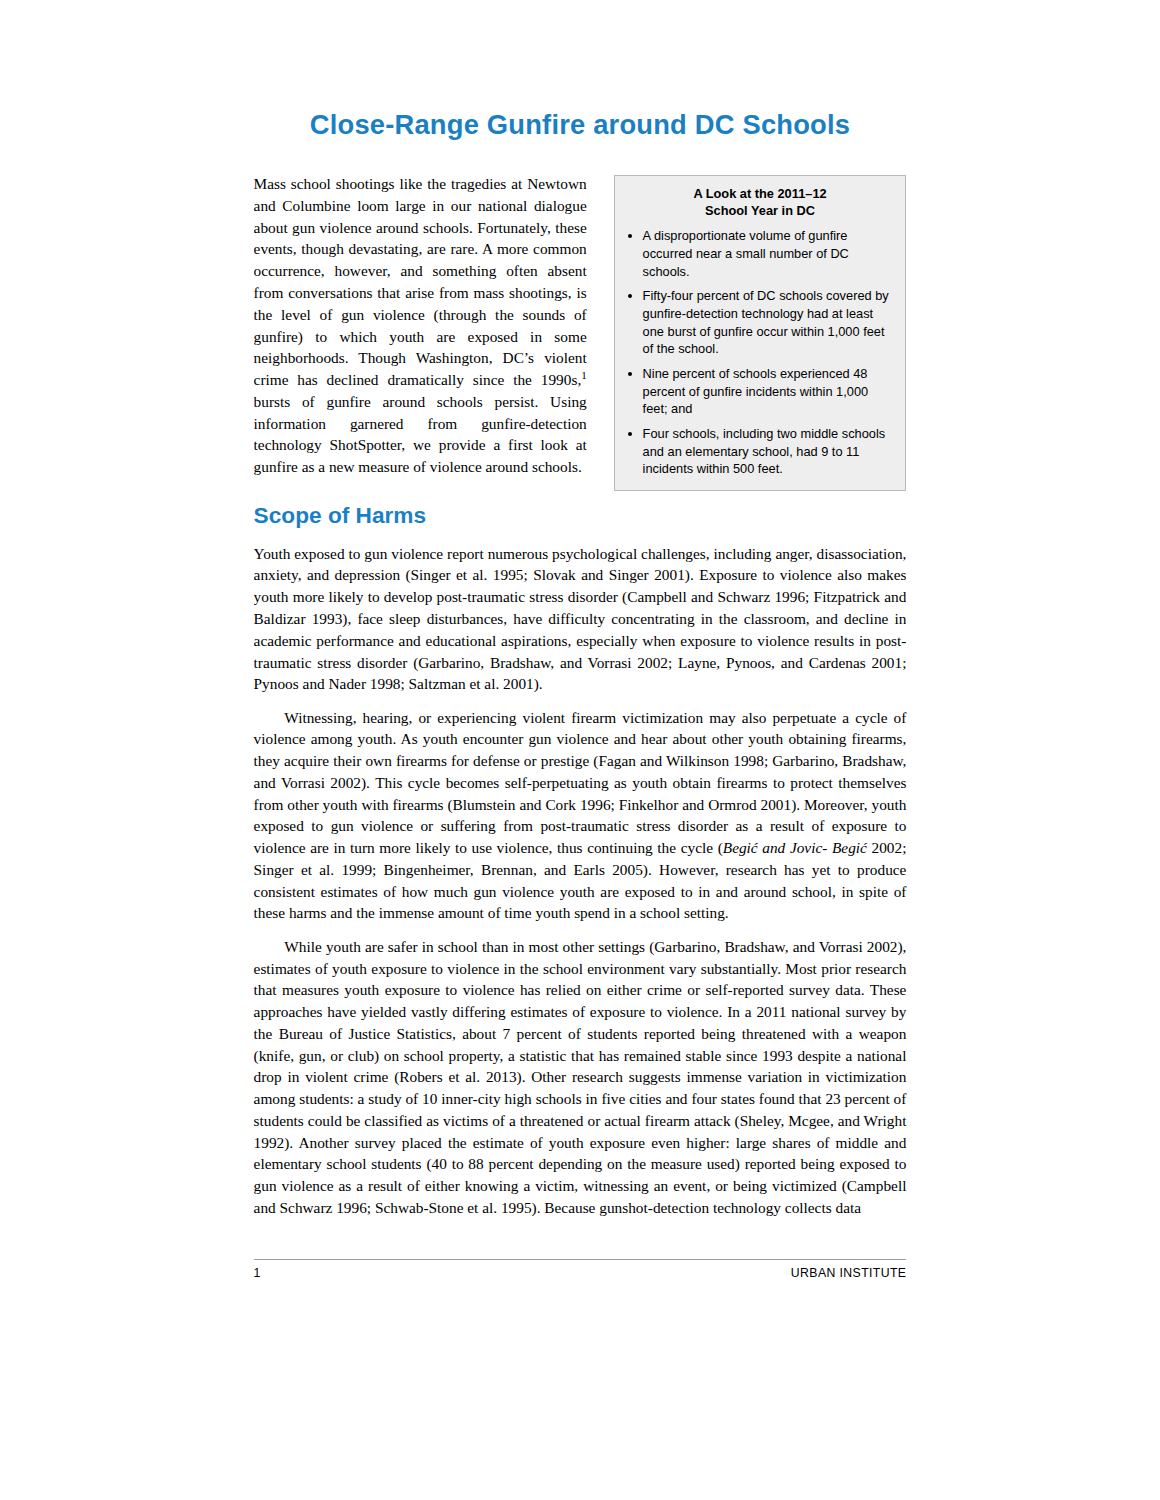Close-Range Gunfire around DC Schools
A Look at the 2011–12
School Year in DC
A disproportionate volume of gunfire occurred near a small number of DC schools.
Fifty-four percent of DC schools covered by gunfire-detection technology had at least one burst of gunfire occur within 1,000 feet of the school.
Nine percent of schools experienced 48 percent of gunfire incidents within 1,000 feet; and
Four schools, including two middle schools and an elementary school, had 9 to 11 incidents within 500 feet.
Mass school shootings like the tragedies at Newtown and Columbine loom large in our national dialogue about gun violence around schools. Fortunately, these events, though devastating, are rare. A more common occurrence, however, and something often absent from conversations that arise from mass shootings, is the level of gun violence (through the sounds of gunfire) to which youth are exposed in some neighborhoods. Though Washington, DC’s violent crime has declined dramatically since the 1990s,1 bursts of gunfire around schools persist. Using information garnered from gunfire-detection technology ShotSpotter, we provide a first look at gunfire as a new measure of violence around schools.
Scope of Harms
Youth exposed to gun violence report numerous psychological challenges, including anger, disassociation, anxiety, and depression (Singer et al. 1995; Slovak and Singer 2001). Exposure to violence also makes youth more likely to develop post-traumatic stress disorder (Campbell and Schwarz 1996; Fitzpatrick and Baldizar 1993), face sleep disturbances, have difficulty concentrating in the classroom, and decline in academic performance and educational aspirations, especially when exposure to violence results in post-traumatic stress disorder (Garbarino, Bradshaw, and Vorrasi 2002; Layne, Pynoos, and Cardenas 2001; Pynoos and Nader 1998; Saltzman et al. 2001).
Witnessing, hearing, or experiencing violent firearm victimization may also perpetuate a cycle of violence among youth. As youth encounter gun violence and hear about other youth obtaining firearms, they acquire their own firearms for defense or prestige (Fagan and Wilkinson 1998; Garbarino, Bradshaw, and Vorrasi 2002). This cycle becomes self-perpetuating as youth obtain firearms to protect themselves from other youth with firearms (Blumstein and Cork 1996; Finkelhor and Ormrod 2001). Moreover, youth exposed to gun violence or suffering from post-traumatic stress disorder as a result of exposure to violence are in turn more likely to use violence, thus continuing the cycle (Begić and Jovic- Begić 2002; Singer et al. 1999; Bingenheimer, Brennan, and Earls 2005). However, research has yet to produce consistent estimates of how much gun violence youth are exposed to in and around school, in spite of these harms and the immense amount of time youth spend in a school setting.
While youth are safer in school than in most other settings (Garbarino, Bradshaw, and Vorrasi 2002), estimates of youth exposure to violence in the school environment vary substantially. Most prior research that measures youth exposure to violence has relied on either crime or self-reported survey data. These approaches have yielded vastly differing estimates of exposure to violence. In a 2011 national survey by the Bureau of Justice Statistics, about 7 percent of students reported being threatened with a weapon (knife, gun, or club) on school property, a statistic that has remained stable since 1993 despite a national drop in violent crime (Robers et al. 2013). Other research suggests immense variation in victimization among students: a study of 10 inner-city high schools in five cities and four states found that 23 percent of students could be classified as victims of a threatened or actual firearm attack (Sheley, Mcgee, and Wright 1992). Another survey placed the estimate of youth exposure even higher: large shares of middle and elementary school students (40 to 88 percent depending on the measure used) reported being exposed to gun violence as a result of either knowing a victim, witnessing an event, or being victimized (Campbell and Schwarz 1996; Schwab-Stone et al. 1995). Because gunshot-detection technology collects data
1 URBAN INSTITUTE